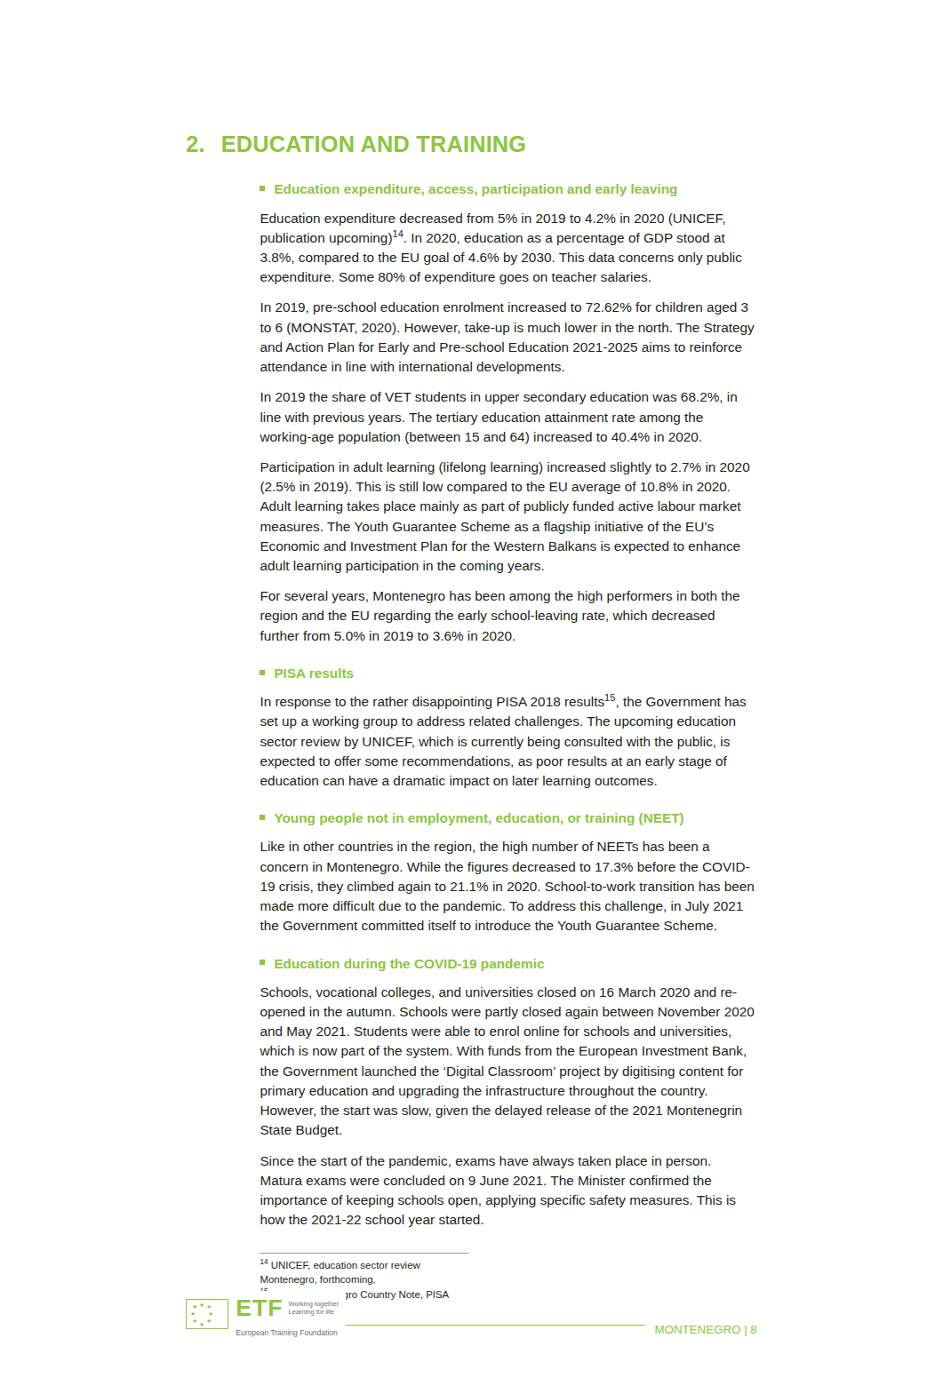2. EDUCATION AND TRAINING
Education expenditure, access, participation and early leaving
Education expenditure decreased from 5% in 2019 to 4.2% in 2020 (UNICEF, publication upcoming)14. In 2020, education as a percentage of GDP stood at 3.8%, compared to the EU goal of 4.6% by 2030. This data concerns only public expenditure. Some 80% of expenditure goes on teacher salaries.
In 2019, pre-school education enrolment increased to 72.62% for children aged 3 to 6 (MONSTAT, 2020). However, take-up is much lower in the north. The Strategy and Action Plan for Early and Pre-school Education 2021-2025 aims to reinforce attendance in line with international developments.
In 2019 the share of VET students in upper secondary education was 68.2%, in line with previous years. The tertiary education attainment rate among the working-age population (between 15 and 64) increased to 40.4% in 2020.
Participation in adult learning (lifelong learning) increased slightly to 2.7% in 2020 (2.5% in 2019). This is still low compared to the EU average of 10.8% in 2020. Adult learning takes place mainly as part of publicly funded active labour market measures. The Youth Guarantee Scheme as a flagship initiative of the EU’s Economic and Investment Plan for the Western Balkans is expected to enhance adult learning participation in the coming years.
For several years, Montenegro has been among the high performers in both the region and the EU regarding the early school-leaving rate, which decreased further from 5.0% in 2019 to 3.6% in 2020.
PISA results
In response to the rather disappointing PISA 2018 results15, the Government has set up a working group to address related challenges. The upcoming education sector review by UNICEF, which is currently being consulted with the public, is expected to offer some recommendations, as poor results at an early stage of education can have a dramatic impact on later learning outcomes.
Young people not in employment, education, or training (NEET)
Like in other countries in the region, the high number of NEETs has been a concern in Montenegro. While the figures decreased to 17.3% before the COVID-19 crisis, they climbed again to 21.1% in 2020. School-to-work transition has been made more difficult due to the pandemic. To address this challenge, in July 2021 the Government committed itself to introduce the Youth Guarantee Scheme.
Education during the COVID-19 pandemic
Schools, vocational colleges, and universities closed on 16 March 2020 and re-opened in the autumn. Schools were partly closed again between November 2020 and May 2021. Students were able to enrol online for schools and universities, which is now part of the system. With funds from the European Investment Bank, the Government launched the ‘Digital Classroom’ project by digitising content for primary education and upgrading the infrastructure throughout the country. However, the start was slow, given the delayed release of the 2021 Montenegrin State Budget.
Since the start of the pandemic, exams have always taken place in person. Matura exams were concluded on 9 June 2021. The Minister confirmed the importance of keeping schools open, applying specific safety measures. This is how the 2021-22 school year started.
14 UNICEF, education sector review Montenegro, forthcoming.
15OECD, Montenegro Country Note, PISA 2018 results.
★ ★ ★ ★ ★ ★ ★ ★
ETF Working together
Learning for life
European Training Foundation
MONTENEGRO | 8